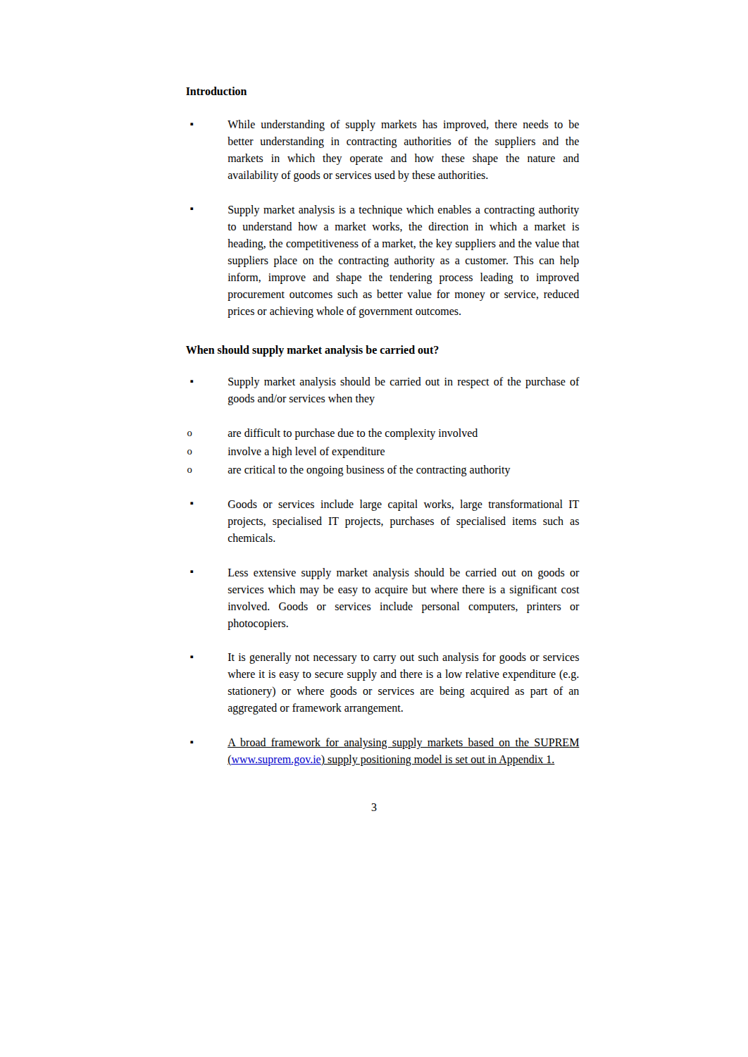Introduction
While understanding of supply markets has improved, there needs to be better understanding in contracting authorities of the suppliers and the markets in which they operate and how these shape the nature and availability of goods or services used by these authorities.
Supply market analysis is a technique which enables a contracting authority to understand how a market works, the direction in which a market is heading, the competitiveness of a market, the key suppliers and the value that suppliers place on the contracting authority as a customer. This can help inform, improve and shape the tendering process leading to improved procurement outcomes such as better value for money or service, reduced prices or achieving whole of government outcomes.
When should supply market analysis be carried out?
Supply market analysis should be carried out in respect of the purchase of goods and/or services when they
are difficult to purchase due to the complexity involved
involve a high level of expenditure
are critical to the ongoing business of the contracting authority
Goods or services include large capital works, large transformational IT projects, specialised IT projects, purchases of specialised items such as chemicals.
Less extensive supply market analysis should be carried out on goods or services which may be easy to acquire but where there is a significant cost involved. Goods or services include personal computers, printers or photocopiers.
It is generally not necessary to carry out such analysis for goods or services where it is easy to secure supply and there is a low relative expenditure (e.g. stationery) or where goods or services are being acquired as part of an aggregated or framework arrangement.
A broad framework for analysing supply markets based on the SUPREM (www.suprem.gov.ie) supply positioning model is set out in Appendix 1.
3